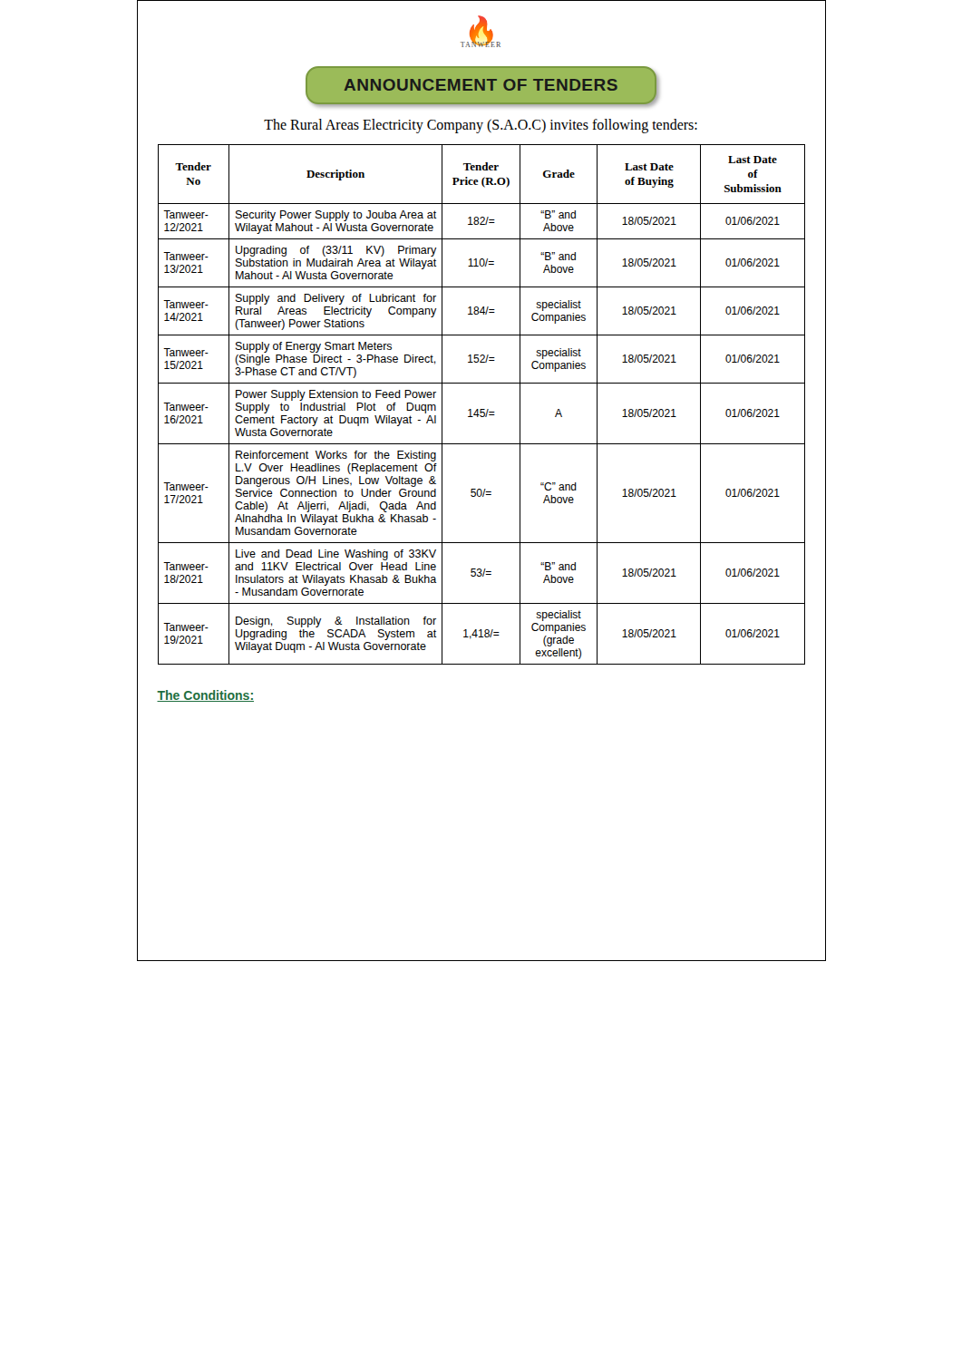🔥
TANWEER
ANNOUNCEMENT OF TENDERS
The Rural Areas Electricity Company (S.A.O.C) invites following tenders:
| Tender No | Description | Tender Price (R.O) | Grade | Last Date of Buying | Last Date of Submission |
| --- | --- | --- | --- | --- | --- |
| Tanweer-12/2021 | Security Power Supply to Jouba Area at Wilayat Mahout - Al Wusta Governorate | 182/= | “B” and Above | 18/05/2021 | 01/06/2021 |
| Tanweer-13/2021 | Upgrading of (33/11 KV) Primary Substation in Mudairah Area at Wilayat Mahout - Al Wusta Governorate | 110/= | “B” and Above | 18/05/2021 | 01/06/2021 |
| Tanweer-14/2021 | Supply and Delivery of Lubricant for Rural Areas Electricity Company (Tanweer) Power Stations | 184/= | specialist Companies | 18/05/2021 | 01/06/2021 |
| Tanweer-15/2021 | Supply of Energy Smart Meters (Single Phase Direct - 3-Phase Direct, 3-Phase CT and CT/VT) | 152/= | specialist Companies | 18/05/2021 | 01/06/2021 |
| Tanweer-16/2021 | Power Supply Extension to Feed Power Supply to Industrial Plot of Duqm Cement Factory at Duqm Wilayat - Al Wusta Governorate | 145/= | A | 18/05/2021 | 01/06/2021 |
| Tanweer-17/2021 | Reinforcement Works for the Existing L.V Over Headlines (Replacement Of Dangerous O/H Lines, Low Voltage & Service Connection to Under Ground Cable) At Aljerri, Aljadi, Qada And Alnahdha In Wilayat Bukha & Khasab - Musandam Governorate | 50/= | “C” and Above | 18/05/2021 | 01/06/2021 |
| Tanweer-18/2021 | Live and Dead Line Washing of 33KV and 11KV Electrical Over Head Line Insulators at Wilayats Khasab & Bukha - Musandam Governorate | 53/= | “B” and Above | 18/05/2021 | 01/06/2021 |
| Tanweer-19/2021 | Design, Supply & Installation for Upgrading the SCADA System at Wilayat Duqm - Al Wusta Governorate | 1,418/= | specialist Companies (grade excellent) | 18/05/2021 | 01/06/2021 |
The Conditions: